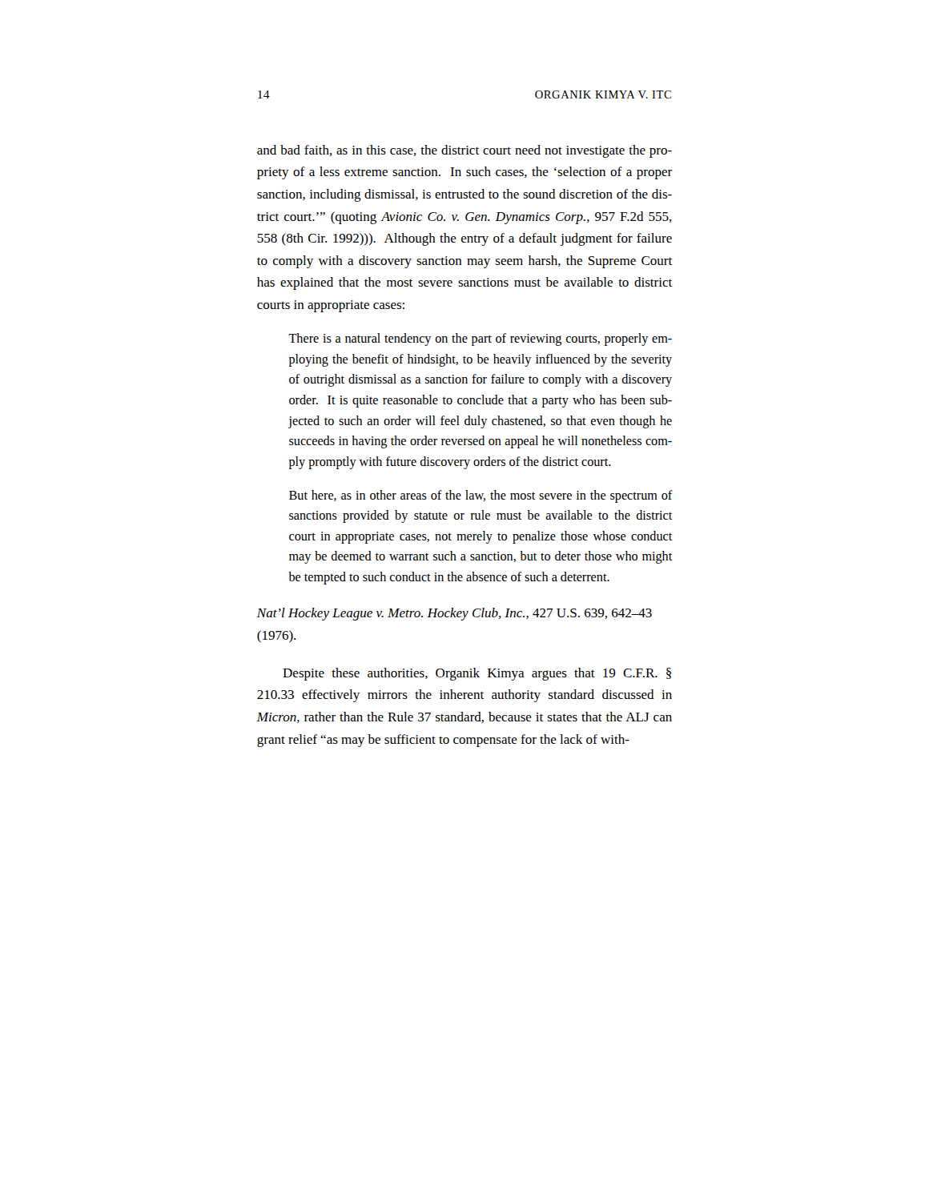14 Organik Kimya v. ITC
and bad faith, as in this case, the district court need not investigate the propriety of a less extreme sanction. In such cases, the ‘selection of a proper sanction, including dismissal, is entrusted to the sound discretion of the district court.’” (quoting Avionic Co. v. Gen. Dynamics Corp., 957 F.2d 555, 558 (8th Cir. 1992))). Although the entry of a default judgment for failure to comply with a discovery sanction may seem harsh, the Supreme Court has explained that the most severe sanctions must be available to district courts in appropriate cases:
There is a natural tendency on the part of reviewing courts, properly employing the benefit of hindsight, to be heavily influenced by the severity of outright dismissal as a sanction for failure to comply with a discovery order. It is quite reasonable to conclude that a party who has been subjected to such an order will feel duly chastened, so that even though he succeeds in having the order reversed on appeal he will nonetheless comply promptly with future discovery orders of the district court.
But here, as in other areas of the law, the most severe in the spectrum of sanctions provided by statute or rule must be available to the district court in appropriate cases, not merely to penalize those whose conduct may be deemed to warrant such a sanction, but to deter those who might be tempted to such conduct in the absence of such a deterrent.
Nat’l Hockey League v. Metro. Hockey Club, Inc., 427 U.S. 639, 642–43 (1976).
Despite these authorities, Organik Kimya argues that 19 C.F.R. § 210.33 effectively mirrors the inherent authority standard discussed in Micron, rather than the Rule 37 standard, because it states that the ALJ can grant relief “as may be sufficient to compensate for the lack of with-